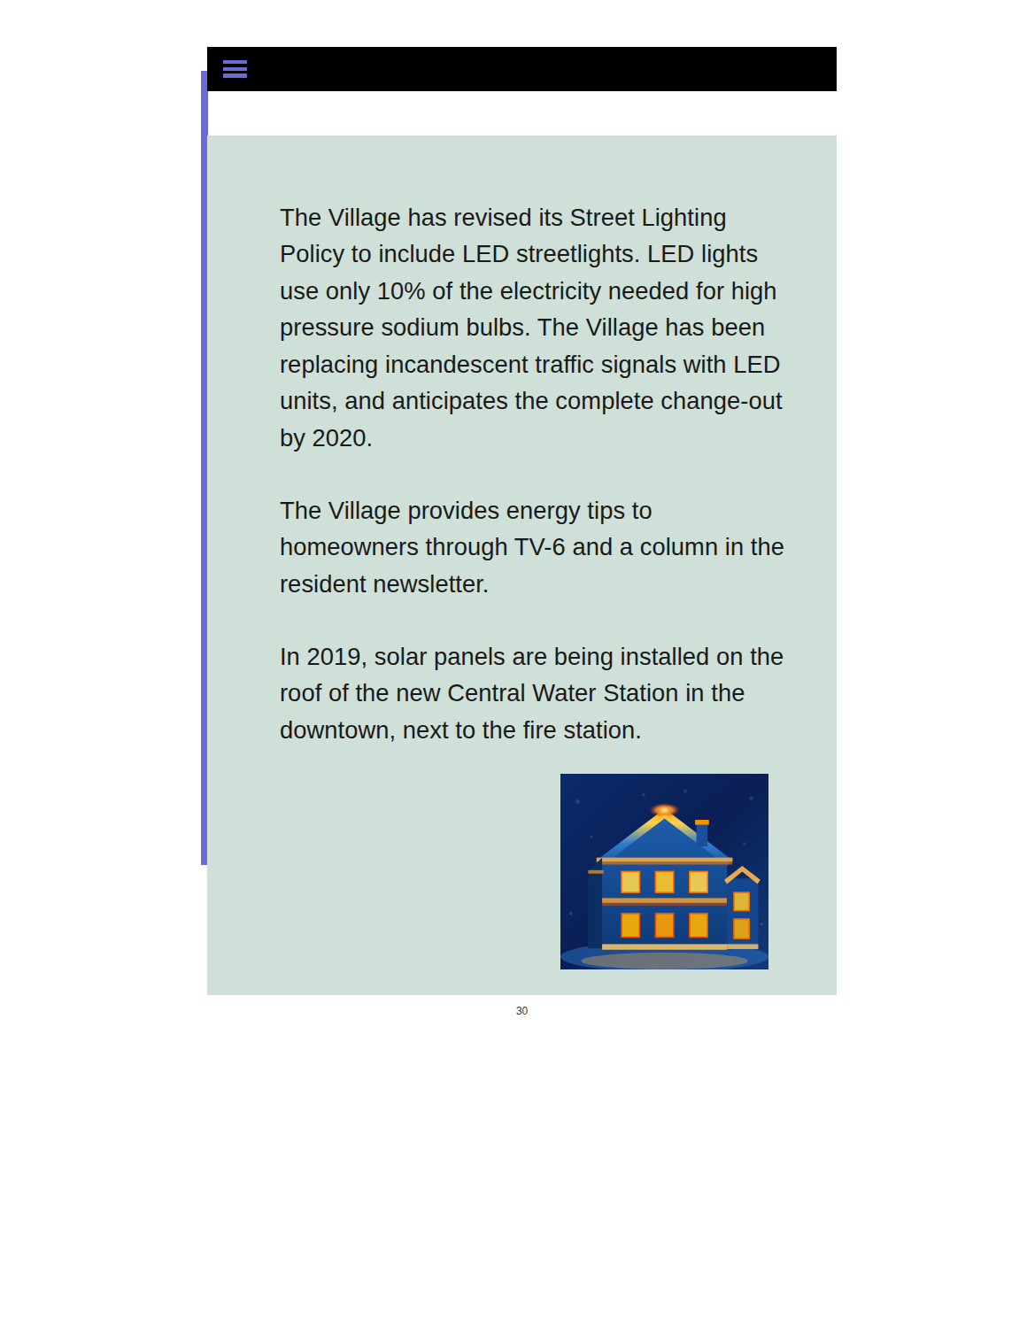The Village has revised its Street Lighting Policy to include LED streetlights. LED lights use only 10% of the electricity needed for high pressure sodium bulbs. The Village has been replacing incandescent traffic signals with LED units, and anticipates the complete change-out by 2020.
The Village provides energy tips to homeowners through TV-6 and a column in the resident newsletter.
In 2019, solar panels are being installed on the roof of the new Central Water Station in the downtown, next to the fire station.
30